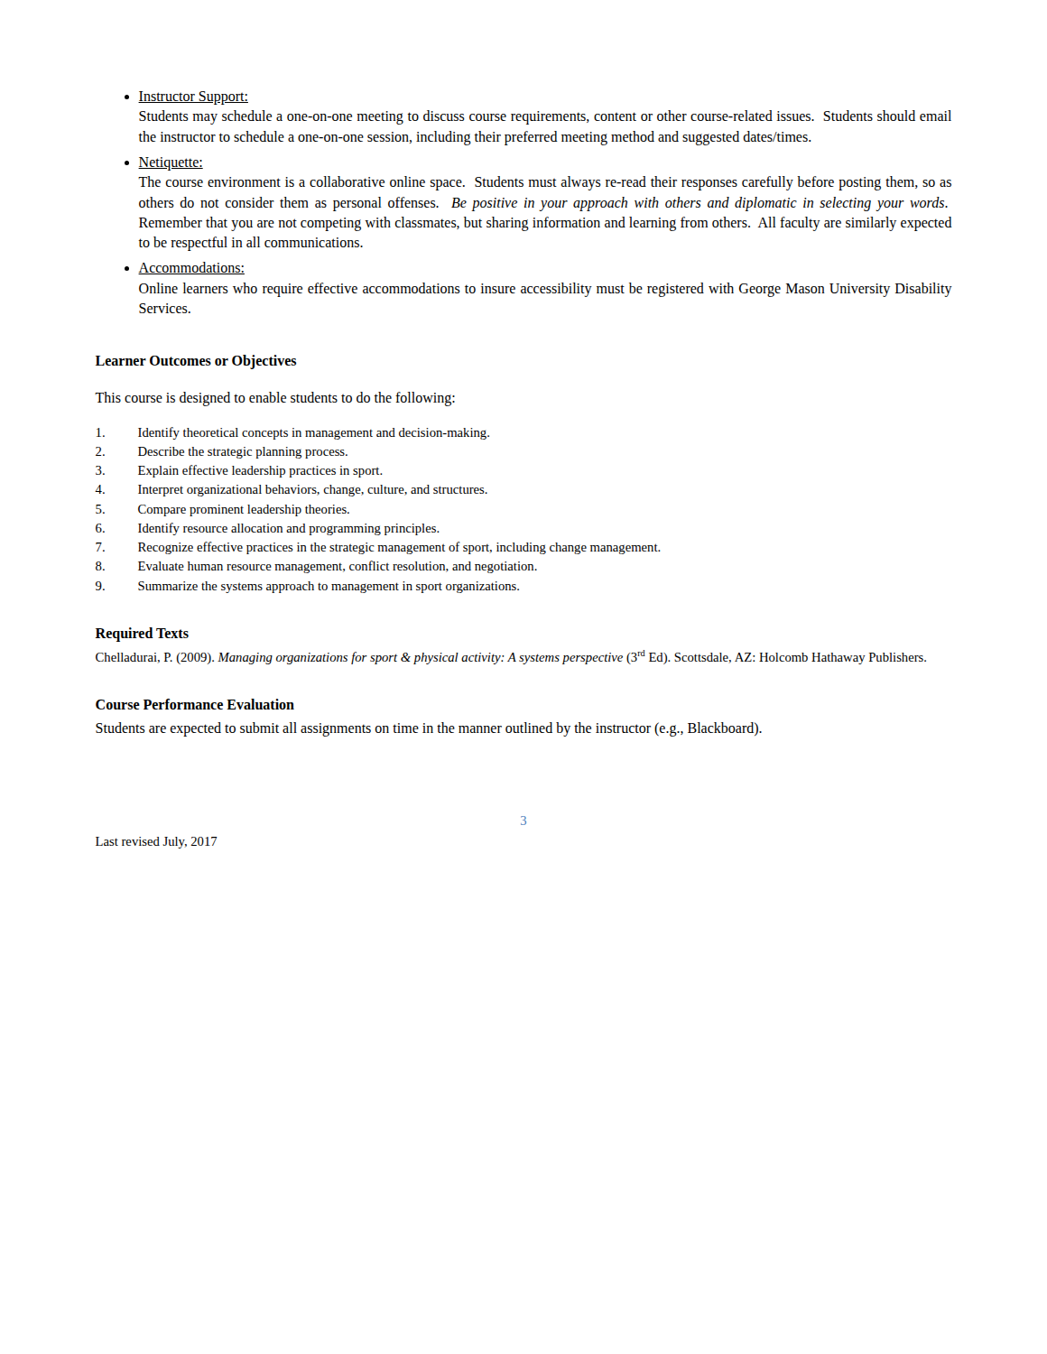Instructor Support: Students may schedule a one-on-one meeting to discuss course requirements, content or other course-related issues. Students should email the instructor to schedule a one-on-one session, including their preferred meeting method and suggested dates/times.
Netiquette: The course environment is a collaborative online space. Students must always re-read their responses carefully before posting them, so as others do not consider them as personal offenses. Be positive in your approach with others and diplomatic in selecting your words. Remember that you are not competing with classmates, but sharing information and learning from others. All faculty are similarly expected to be respectful in all communications.
Accommodations: Online learners who require effective accommodations to insure accessibility must be registered with George Mason University Disability Services.
Learner Outcomes or Objectives
This course is designed to enable students to do the following:
1. Identify theoretical concepts in management and decision-making.
2. Describe the strategic planning process.
3. Explain effective leadership practices in sport.
4. Interpret organizational behaviors, change, culture, and structures.
5. Compare prominent leadership theories.
6. Identify resource allocation and programming principles.
7. Recognize effective practices in the strategic management of sport, including change management.
8. Evaluate human resource management, conflict resolution, and negotiation.
9. Summarize the systems approach to management in sport organizations.
Required Texts
Chelladurai, P. (2009). Managing organizations for sport & physical activity: A systems perspective (3rd Ed). Scottsdale, AZ: Holcomb Hathaway Publishers.
Course Performance Evaluation
Students are expected to submit all assignments on time in the manner outlined by the instructor (e.g., Blackboard).
3
Last revised July, 2017